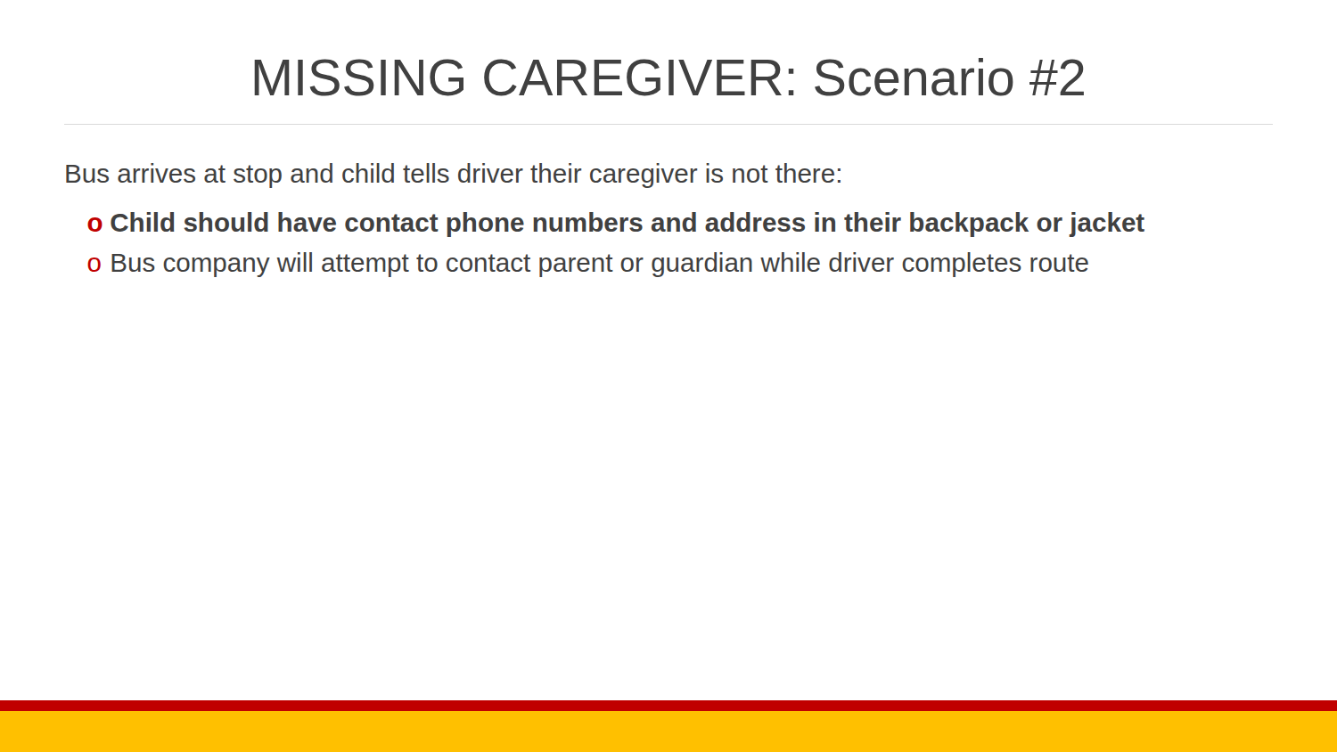MISSING CAREGIVER: Scenario #2
Bus arrives at stop and child tells driver their caregiver is not there:
Child should have contact phone numbers and address in their backpack or jacket
Bus company will attempt to contact parent or guardian while driver completes route